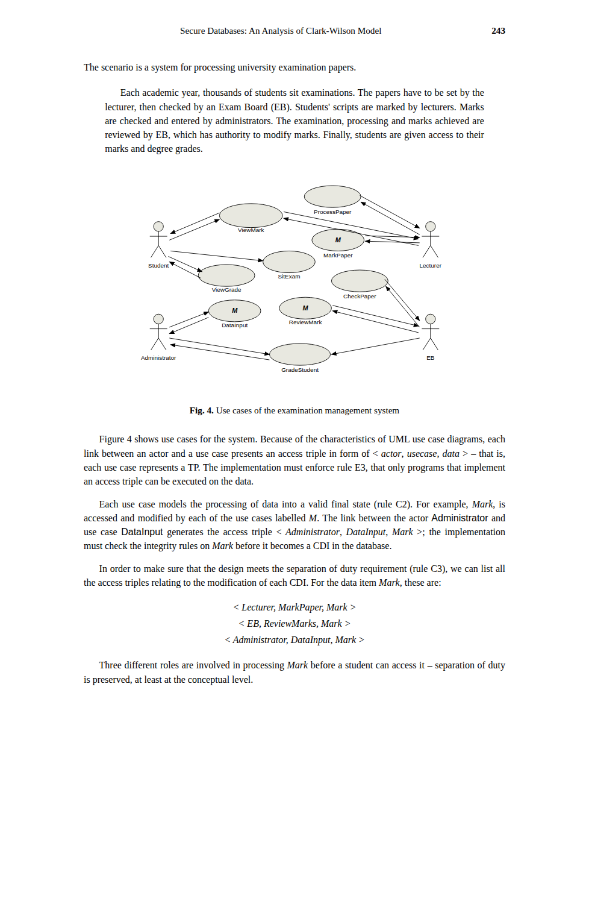Secure Databases: An Analysis of Clark-Wilson Model 243
The scenario is a system for processing university examination papers.
Each academic year, thousands of students sit examinations. The papers have to be set by the lecturer, then checked by an Exam Board (EB). Students' scripts are marked by lecturers. Marks are checked and entered by administrators. The examination, processing and marks achieved are reviewed by EB, which has authority to modify marks. Finally, students are given access to their marks and degree grades.
Student Lecturer Administrator EB ProcessPaper ViewMark MarkPaper SitExam ViewGrade CheckPaper DataInput ReviewMark GradeStudent M M M
Fig. 4. Use cases of the examination management system
Figure 4 shows use cases for the system. Because of the characteristics of UML use case diagrams, each link between an actor and a use case presents an access triple in form of < actor, usecase, data > – that is, each use case represents a TP. The implementation must enforce rule E3, that only programs that implement an access triple can be executed on the data.
Each use case models the processing of data into a valid final state (rule C2). For example, Mark, is accessed and modified by each of the use cases labelled M. The link between the actor Administrator and use case DataInput generates the access triple < Administrator, DataInput, Mark >; the implementation must check the integrity rules on Mark before it becomes a CDI in the database.
In order to make sure that the design meets the separation of duty requirement (rule C3), we can list all the access triples relating to the modification of each CDI. For the data item Mark, these are:
< Lecturer, MarkPaper, Mark >
< EB, ReviewMarks, Mark >
< Administrator, DataInput, Mark >
Three different roles are involved in processing Mark before a student can access it – separation of duty is preserved, at least at the conceptual level.